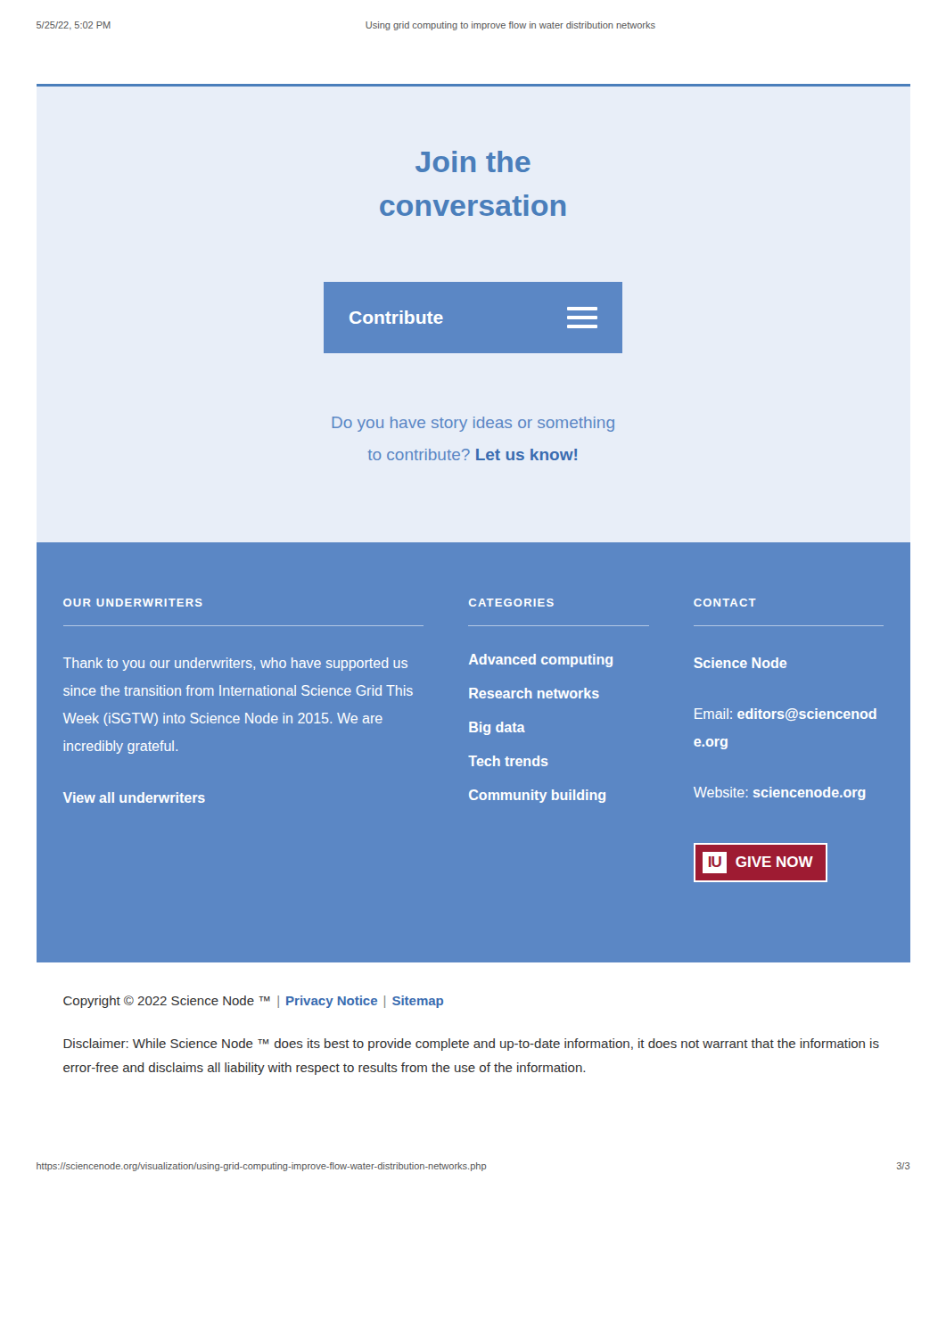5/25/22, 5:02 PM Using grid computing to improve flow in water distribution networks
Join the conversation
Contribute
Do you have story ideas or something to contribute? Let us know!
Our Underwriters
Thank to you our underwriters, who have supported us since the transition from International Science Grid This Week (iSGTW) into Science Node in 2015. We are incredibly grateful.
View all underwriters
Categories
Advanced computing
Research networks
Big data
Tech trends
Community building
Contact
Science Node
Email: editors@sciencenode.org
Website: sciencenode.org
IUGIVE NOW
Copyright © 2022 Science Node ™|Privacy Notice|Sitemap
Disclaimer: While Science Node ™ does its best to provide complete and up-to-date information, it does not warrant that the information is error-free and disclaims all liability with respect to results from the use of the information.
https://sciencenode.org/visualization/using-grid-computing-improve-flow-water-distribution-networks.php 3/3